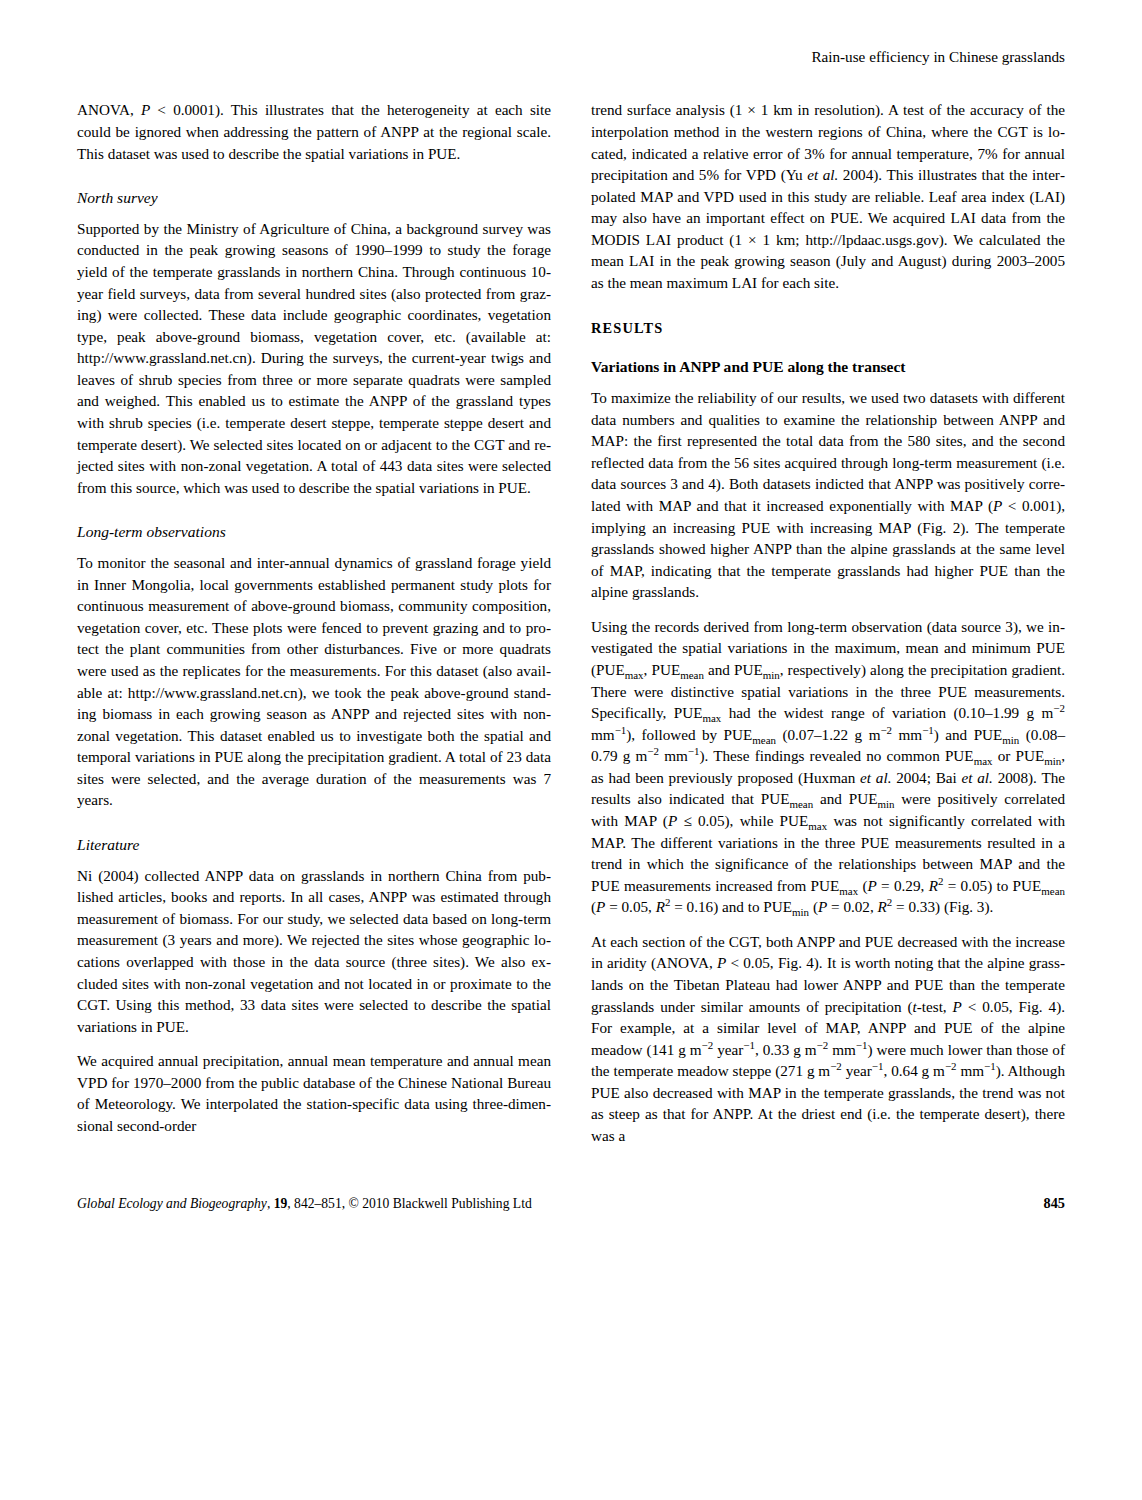Rain-use efficiency in Chinese grasslands
ANOVA, P < 0.0001). This illustrates that the heterogeneity at each site could be ignored when addressing the pattern of ANPP at the regional scale. This dataset was used to describe the spatial variations in PUE.
North survey
Supported by the Ministry of Agriculture of China, a background survey was conducted in the peak growing seasons of 1990–1999 to study the forage yield of the temperate grasslands in northern China. Through continuous 10-year field surveys, data from several hundred sites (also protected from grazing) were collected. These data include geographic coordinates, vegetation type, peak above-ground biomass, vegetation cover, etc. (available at: http://www.grassland.net.cn). During the surveys, the current-year twigs and leaves of shrub species from three or more separate quadrats were sampled and weighed. This enabled us to estimate the ANPP of the grassland types with shrub species (i.e. temperate desert steppe, temperate steppe desert and temperate desert). We selected sites located on or adjacent to the CGT and rejected sites with non-zonal vegetation. A total of 443 data sites were selected from this source, which was used to describe the spatial variations in PUE.
Long-term observations
To monitor the seasonal and inter-annual dynamics of grassland forage yield in Inner Mongolia, local governments established permanent study plots for continuous measurement of above-ground biomass, community composition, vegetation cover, etc. These plots were fenced to prevent grazing and to protect the plant communities from other disturbances. Five or more quadrats were used as the replicates for the measurements. For this dataset (also available at: http://www.grassland.net.cn), we took the peak above-ground standing biomass in each growing season as ANPP and rejected sites with non-zonal vegetation. This dataset enabled us to investigate both the spatial and temporal variations in PUE along the precipitation gradient. A total of 23 data sites were selected, and the average duration of the measurements was 7 years.
Literature
Ni (2004) collected ANPP data on grasslands in northern China from published articles, books and reports. In all cases, ANPP was estimated through measurement of biomass. For our study, we selected data based on long-term measurement (3 years and more). We rejected the sites whose geographic locations overlapped with those in the data source (three sites). We also excluded sites with non-zonal vegetation and not located in or proximate to the CGT. Using this method, 33 data sites were selected to describe the spatial variations in PUE.
We acquired annual precipitation, annual mean temperature and annual mean VPD for 1970–2000 from the public database of the Chinese National Bureau of Meteorology. We interpolated the station-specific data using three-dimensional second-order
trend surface analysis (1 × 1 km in resolution). A test of the accuracy of the interpolation method in the western regions of China, where the CGT is located, indicated a relative error of 3% for annual temperature, 7% for annual precipitation and 5% for VPD (Yu et al. 2004). This illustrates that the interpolated MAP and VPD used in this study are reliable. Leaf area index (LAI) may also have an important effect on PUE. We acquired LAI data from the MODIS LAI product (1 × 1 km; http://lpdaac.usgs.gov). We calculated the mean LAI in the peak growing season (July and August) during 2003–2005 as the mean maximum LAI for each site.
RESULTS
Variations in ANPP and PUE along the transect
To maximize the reliability of our results, we used two datasets with different data numbers and qualities to examine the relationship between ANPP and MAP: the first represented the total data from the 580 sites, and the second reflected data from the 56 sites acquired through long-term measurement (i.e. data sources 3 and 4). Both datasets indicted that ANPP was positively correlated with MAP and that it increased exponentially with MAP (P < 0.001), implying an increasing PUE with increasing MAP (Fig. 2). The temperate grasslands showed higher ANPP than the alpine grasslands at the same level of MAP, indicating that the temperate grasslands had higher PUE than the alpine grasslands.
Using the records derived from long-term observation (data source 3), we investigated the spatial variations in the maximum, mean and minimum PUE (PUEmax, PUEmean and PUEmin, respectively) along the precipitation gradient. There were distinctive spatial variations in the three PUE measurements. Specifically, PUEmax had the widest range of variation (0.10–1.99 g m−2 mm−1), followed by PUEmean (0.07–1.22 g m−2 mm−1) and PUEmin (0.08–0.79 g m−2 mm−1). These findings revealed no common PUEmax or PUEmin, as had been previously proposed (Huxman et al. 2004; Bai et al. 2008). The results also indicated that PUEmean and PUEmin were positively correlated with MAP (P ≤ 0.05), while PUEmax was not significantly correlated with MAP. The different variations in the three PUE measurements resulted in a trend in which the significance of the relationships between MAP and the PUE measurements increased from PUEmax (P = 0.29, R2 = 0.05) to PUEmean (P = 0.05, R2 = 0.16) and to PUEmin (P = 0.02, R2 = 0.33) (Fig. 3).
At each section of the CGT, both ANPP and PUE decreased with the increase in aridity (ANOVA, P < 0.05, Fig. 4). It is worth noting that the alpine grasslands on the Tibetan Plateau had lower ANPP and PUE than the temperate grasslands under similar amounts of precipitation (t-test, P < 0.05, Fig. 4). For example, at a similar level of MAP, ANPP and PUE of the alpine meadow (141 g m−2 year−1, 0.33 g m−2 mm−1) were much lower than those of the temperate meadow steppe (271 g m−2 year−1, 0.64 g m−2 mm−1). Although PUE also decreased with MAP in the temperate grasslands, the trend was not as steep as that for ANPP. At the driest end (i.e. the temperate desert), there was a
Global Ecology and Biogeography, 19, 842–851, © 2010 Blackwell Publishing Ltd
845